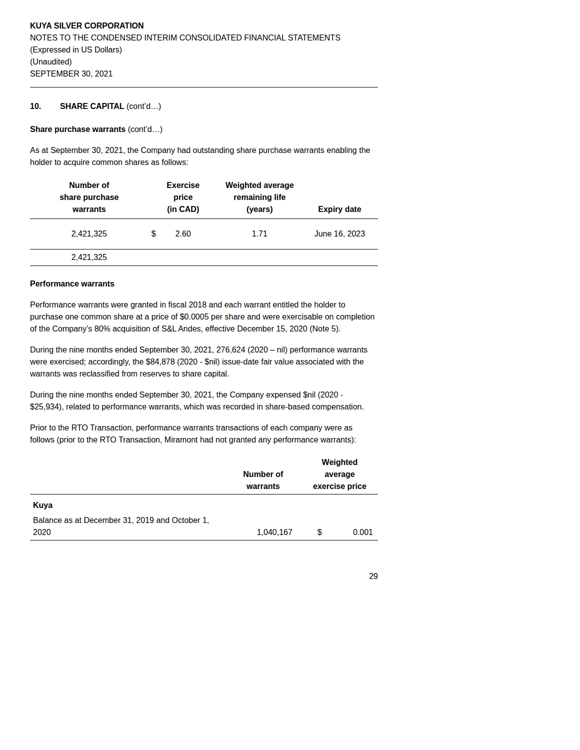KUYA SILVER CORPORATION
NOTES TO THE CONDENSED INTERIM CONSOLIDATED FINANCIAL STATEMENTS
(Expressed in US Dollars)
(Unaudited)
SEPTEMBER 30, 2021
10. SHARE CAPITAL (cont’d…)
Share purchase warrants (cont’d…)
As at September 30, 2021, the Company had outstanding share purchase warrants enabling the holder to acquire common shares as follows:
| Number of share purchase warrants | Exercise price (in CAD) | Weighted average remaining life (years) | Expiry date |
| --- | --- | --- | --- |
| 2,421,325 | $ 2.60 | 1.71 | June 16, 2023 |
| 2,421,325 | | | |
Performance warrants
Performance warrants were granted in fiscal 2018 and each warrant entitled the holder to purchase one common share at a price of $0.0005 per share and were exercisable on completion of the Company’s 80% acquisition of S&L Andes, effective December 15, 2020 (Note 5).
During the nine months ended September 30, 2021, 276,624 (2020 – nil) performance warrants were exercised; accordingly, the $84,878 (2020 - $nil) issue-date fair value associated with the warrants was reclassified from reserves to share capital.
During the nine months ended September 30, 2021, the Company expensed $nil (2020 - $25,934), related to performance warrants, which was recorded in share-based compensation.
Prior to the RTO Transaction, performance warrants transactions of each company were as follows (prior to the RTO Transaction, Miramont had not granted any performance warrants):
| | Number of warrants | Weighted average exercise price |
| --- | --- | --- |
| Kuya | | |
| Balance as at December 31, 2019 and October 1, 2020 | 1,040,167 | $ 0.001 |
29